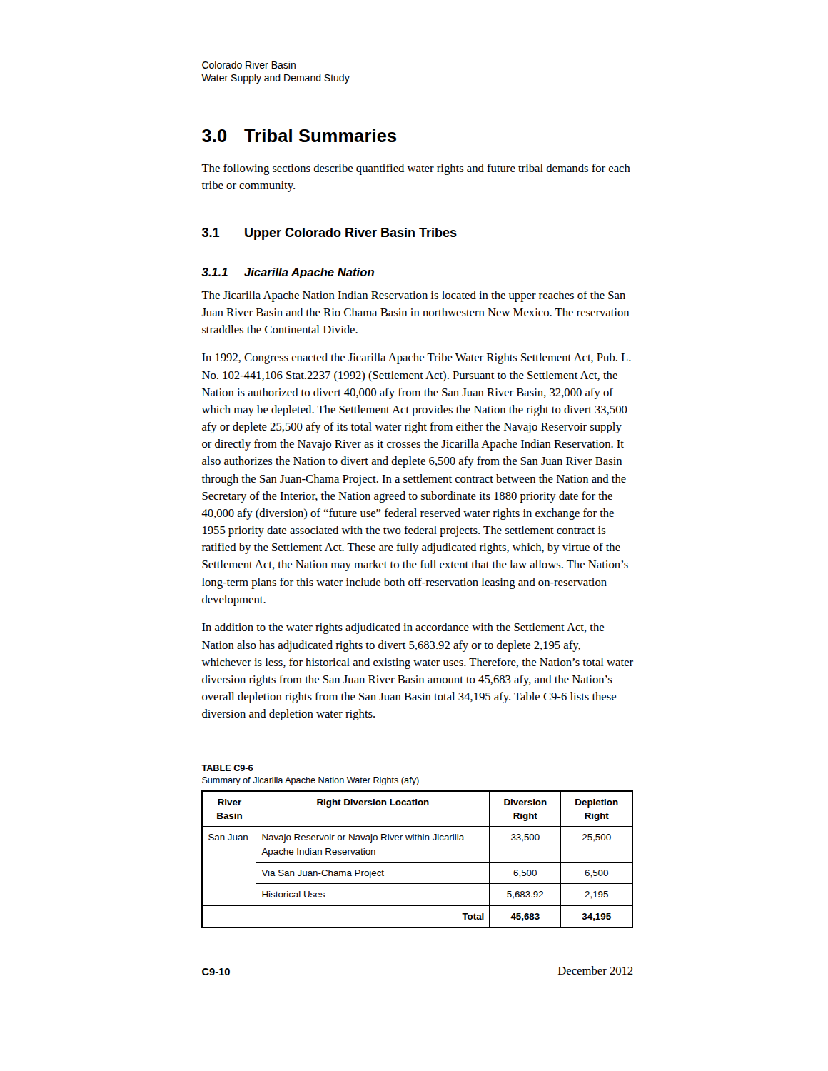Colorado River Basin
Water Supply and Demand Study
3.0 Tribal Summaries
The following sections describe quantified water rights and future tribal demands for each tribe or community.
3.1 Upper Colorado River Basin Tribes
3.1.1 Jicarilla Apache Nation
The Jicarilla Apache Nation Indian Reservation is located in the upper reaches of the San Juan River Basin and the Rio Chama Basin in northwestern New Mexico. The reservation straddles the Continental Divide.
In 1992, Congress enacted the Jicarilla Apache Tribe Water Rights Settlement Act, Pub. L. No. 102-441,106 Stat.2237 (1992) (Settlement Act). Pursuant to the Settlement Act, the Nation is authorized to divert 40,000 afy from the San Juan River Basin, 32,000 afy of which may be depleted. The Settlement Act provides the Nation the right to divert 33,500 afy or deplete 25,500 afy of its total water right from either the Navajo Reservoir supply or directly from the Navajo River as it crosses the Jicarilla Apache Indian Reservation. It also authorizes the Nation to divert and deplete 6,500 afy from the San Juan River Basin through the San Juan-Chama Project. In a settlement contract between the Nation and the Secretary of the Interior, the Nation agreed to subordinate its 1880 priority date for the 40,000 afy (diversion) of “future use” federal reserved water rights in exchange for the 1955 priority date associated with the two federal projects. The settlement contract is ratified by the Settlement Act. These are fully adjudicated rights, which, by virtue of the Settlement Act, the Nation may market to the full extent that the law allows. The Nation’s long-term plans for this water include both off-reservation leasing and on-reservation development.
In addition to the water rights adjudicated in accordance with the Settlement Act, the Nation also has adjudicated rights to divert 5,683.92 afy or to deplete 2,195 afy, whichever is less, for historical and existing water uses. Therefore, the Nation’s total water diversion rights from the San Juan River Basin amount to 45,683 afy, and the Nation’s overall depletion rights from the San Juan Basin total 34,195 afy. Table C9-6 lists these diversion and depletion water rights.
TABLE C9-6 Summary of Jicarilla Apache Nation Water Rights (afy)
| River Basin | Right Diversion Location | Diversion Right | Depletion Right |
| --- | --- | --- | --- |
| San Juan | Navajo Reservoir or Navajo River within Jicarilla Apache Indian Reservation | 33,500 | 25,500 |
| Via San Juan-Chama Project | 6,500 | 6,500 |
| Historical Uses | 5,683.92 | 2,195 |
| Total | 45,683 | 34,195 |
C9-10 December 2012